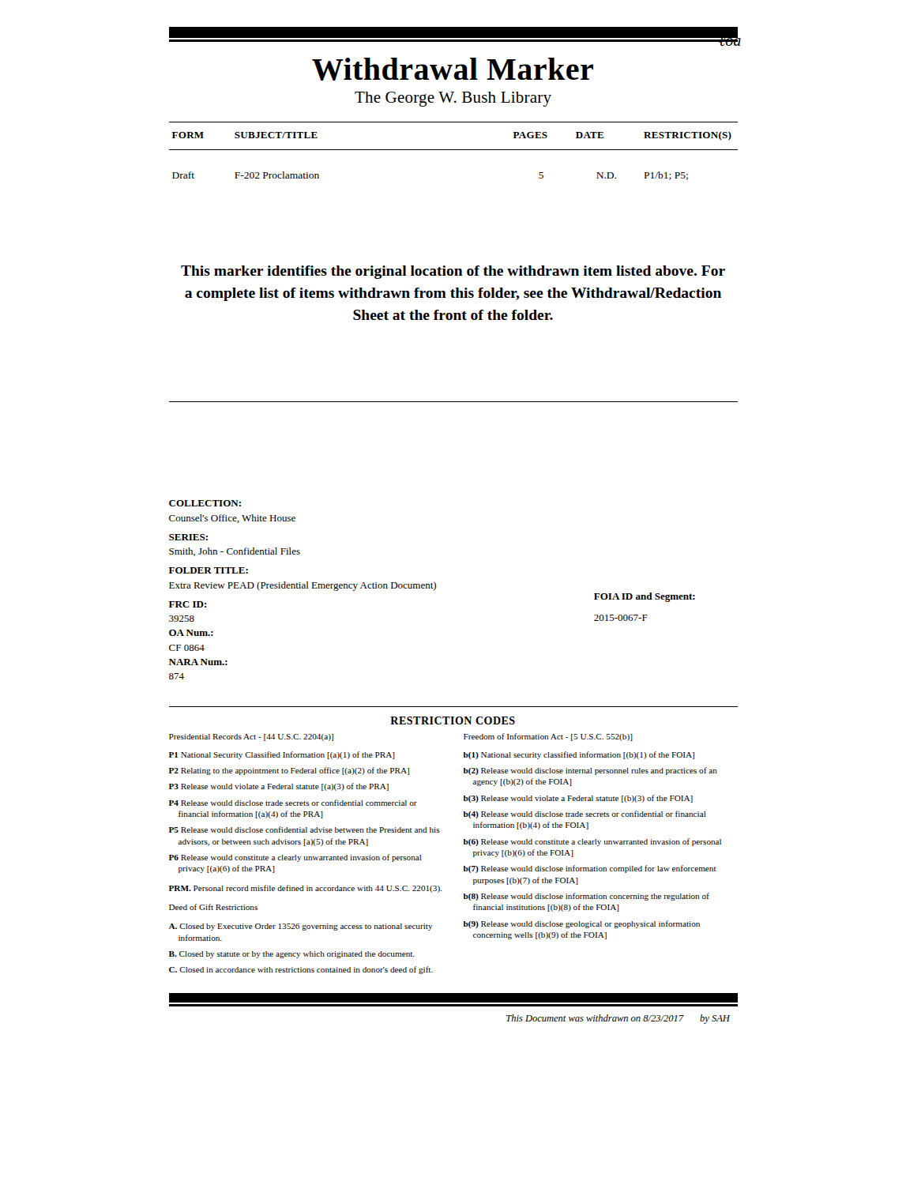ℓоа
Withdrawal Marker
The George W. Bush Library
| FORM | SUBJECT/TITLE | PAGES | DATE | RESTRICTION(S) |
| --- | --- | --- | --- | --- |
| Draft | F-202 Proclamation | 5 | N.D. | P1/b1; P5; |
This marker identifies the original location of the withdrawn item listed above. For a complete list of items withdrawn from this folder, see the Withdrawal/Redaction Sheet at the front of the folder.
COLLECTION:
Counsel's Office, White House
SERIES:
Smith, John - Confidential Files
FOLDER TITLE:
Extra Review PEAD (Presidential Emergency Action Document)
FRC ID:
39258
OA Num.:
CF 0864
NARA Num.:
874
FOIA ID and Segment:
2015-0067-F
RESTRICTION CODES
Presidential Records Act - [44 U.S.C. 2204(a)]
P1 National Security Classified Information [(a)(1) of the PRA]
P2 Relating to the appointment to Federal office [(a)(2) of the PRA]
P3 Release would violate a Federal statute [(a)(3) of the PRA]
P4 Release would disclose trade secrets or confidential commercial or financial information [(a)(4) of the PRA]
P5 Release would disclose confidential advise between the President and his advisors, or between such advisors [a)(5) of the PRA]
P6 Release would constitute a clearly unwarranted invasion of personal privacy [(a)(6) of the PRA]
PRM. Personal record misfile defined in accordance with 44 U.S.C. 2201(3).
Deed of Gift Restrictions
A. Closed by Executive Order 13526 governing access to national security information.
B. Closed by statute or by the agency which originated the document.
C. Closed in accordance with restrictions contained in donor's deed of gift.
Freedom of Information Act - [5 U.S.C. 552(b)]
b(1) National security classified information [(b)(1) of the FOIA]
b(2) Release would disclose internal personnel rules and practices of an agency [(b)(2) of the FOIA]
b(3) Release would violate a Federal statute [(b)(3) of the FOIA]
b(4) Release would disclose trade secrets or confidential or financial information [(b)(4) of the FOIA]
b(6) Release would constitute a clearly unwarranted invasion of personal privacy [(b)(6) of the FOIA]
b(7) Release would disclose information compiled for law enforcement purposes [(b)(7) of the FOIA]
b(8) Release would disclose information concerning the regulation of financial institutions [(b)(8) of the FOIA]
b(9) Release would disclose geological or geophysical information concerning wells [(b)(9) of the FOIA]
This Document was withdrawn on 8/23/2017 by SAH